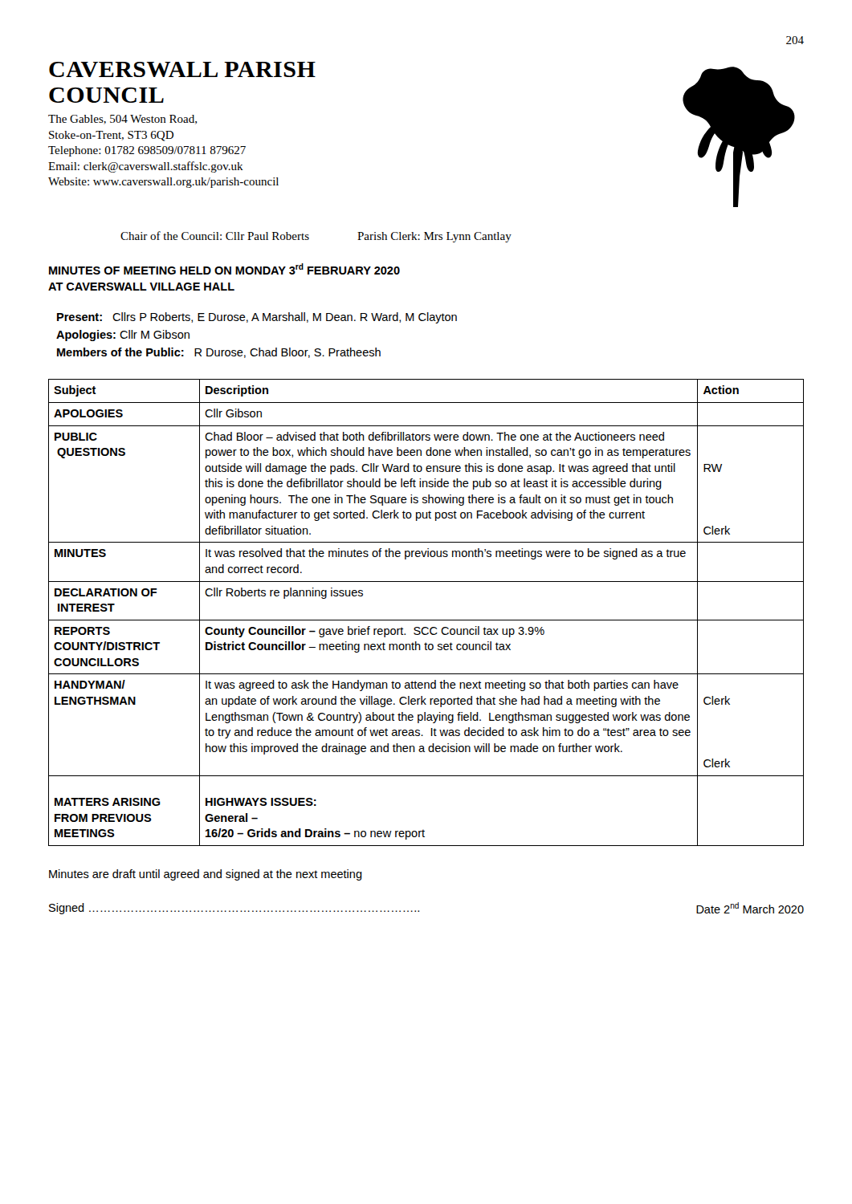204
CAVERSWALL PARISH
COUNCIL
The Gables, 504 Weston Road,
Stoke-on-Trent, ST3 6QD
Telephone: 01782 698509/07811 879627
Email: clerk@caverswall.staffslc.gov.uk
Website: www.caverswall.org.uk/parish-council
Chair of the Council: Cllr Paul Roberts Parish Clerk: Mrs Lynn Cantlay
MINUTES OF MEETING HELD ON MONDAY 3rd FEBRUARY 2020
AT CAVERSWALL VILLAGE HALL
Present: Cllrs P Roberts, E Durose, A Marshall, M Dean. R Ward, M Clayton
Apologies: Cllr M Gibson
Members of the Public: R Durose, Chad Bloor, S. Pratheesh
| Subject | Description | Action |
| --- | --- | --- |
| APOLOGIES | Cllr Gibson | |
| PUBLIC QUESTIONS | Chad Bloor – advised that both defibrillators were down. The one at the Auctioneers need power to the box, which should have been done when installed, so can’t go in as temperatures outside will damage the pads. Cllr Ward to ensure this is done asap. It was agreed that until this is done the defibrillator should be left inside the pub so at least it is accessible during opening hours. The one in The Square is showing there is a fault on it so must get in touch with manufacturer to get sorted. Clerk to put post on Facebook advising of the current defibrillator situation. | RW Clerk |
| MINUTES | It was resolved that the minutes of the previous month’s meetings were to be signed as a true and correct record. | |
| DECLARATION OF INTEREST | Cllr Roberts re planning issues | |
| REPORTS COUNTY/DISTRICT COUNCILLORS | County Councillor – gave brief report. SCC Council tax up 3.9% District Councillor – meeting next month to set council tax | |
| HANDYMAN/ LENGTHSMAN | It was agreed to ask the Handyman to attend the next meeting so that both parties can have an update of work around the village. Clerk reported that she had had a meeting with the Lengthsman (Town & Country) about the playing field. Lengthsman suggested work was done to try and reduce the amount of wet areas. It was decided to ask him to do a “test” area to see how this improved the drainage and then a decision will be made on further work. | Clerk Clerk |
| MATTERS ARISING FROM PREVIOUS MEETINGS | HIGHWAYS ISSUES: General – 16/20 – Grids and Drains – no new report | |
Minutes are draft until agreed and signed at the next meeting
Signed ………………………………………………………………………….. Date 2nd March 2020